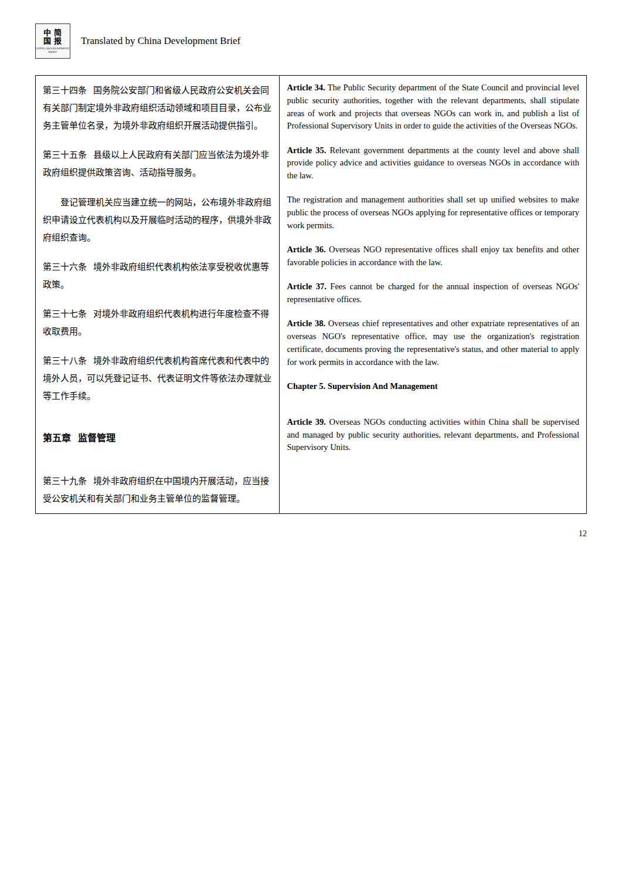中 简
国 报
CHINA DEVELOPMENT BRIEF
Translated by China Development Brief
| 第三十四条 国务院公安部门和省级人民政府公安机关会同有关部门制定境外非政府组织活动领域和项目目录，公布业务主管单位名录，为境外非政府组织开展活动提供指引。 第三十五条 县级以上人民政府有关部门应当依法为境外非政府组织提供政策咨询、活动指导服务。 登记管理机关应当建立统一的网站，公布境外非政府组织申请设立代表机构以及开展临时活动的程序，供境外非政府组织查询。 第三十六条 境外非政府组织代表机构依法享受税收优惠等政策。 第三十七条 对境外非政府组织代表机构进行年度检查不得收取费用。 第三十八条 境外非政府组织代表机构首席代表和代表中的境外人员，可以凭登记证书、代表证明文件等依法办理就业等工作手续。 第五章 监督管理 第三十九条 境外非政府组织在中国境内开展活动，应当接受公安机关和有关部门和业务主管单位的监督管理。 | Article 34. The Public Security department of the State Council and provincial level public security authorities, together with the relevant departments, shall stipulate areas of work and projects that overseas NGOs can work in, and publish a list of Professional Supervisory Units in order to guide the activities of the Overseas NGOs. Article 35. Relevant government departments at the county level and above shall provide policy advice and activities guidance to overseas NGOs in accordance with the law. The registration and management authorities shall set up unified websites to make public the process of overseas NGOs applying for representative offices or temporary work permits. Article 36. Overseas NGO representative offices shall enjoy tax benefits and other favorable policies in accordance with the law. Article 37. Fees cannot be charged for the annual inspection of overseas NGOs' representative offices. Article 38. Overseas chief representatives and other expatriate representatives of an overseas NGO's representative office, may use the organization's registration certificate, documents proving the representative's status, and other material to apply for work permits in accordance with the law. Chapter 5. Supervision And Management Article 39. Overseas NGOs conducting activities within China shall be supervised and managed by public security authorities, relevant departments, and Professional Supervisory Units. |
12